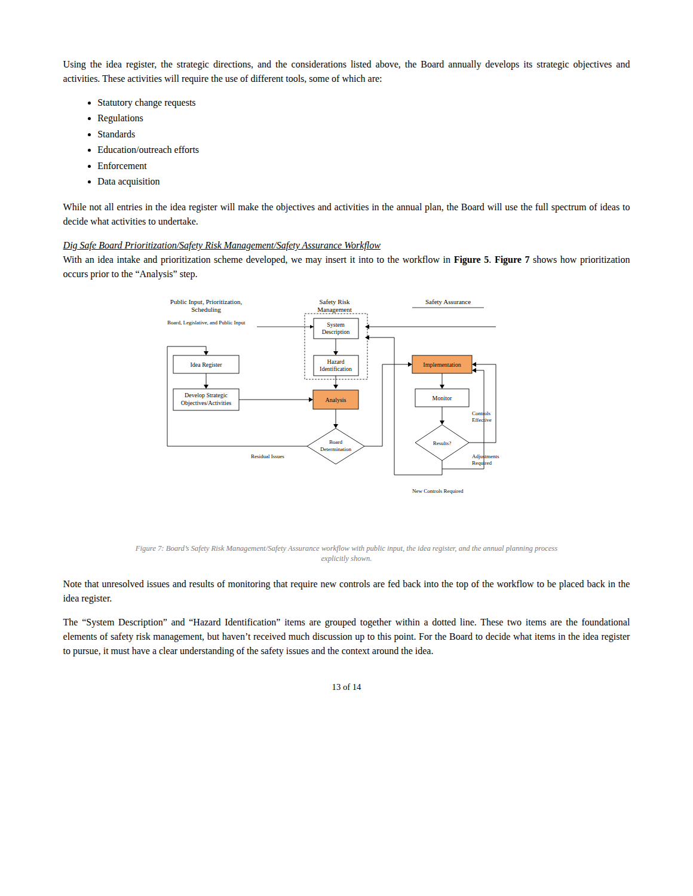Using the idea register, the strategic directions, and the considerations listed above, the Board annually develops its strategic objectives and activities. These activities will require the use of different tools, some of which are:
Statutory change requests
Regulations
Standards
Education/outreach efforts
Enforcement
Data acquisition
While not all entries in the idea register will make the objectives and activities in the annual plan, the Board will use the full spectrum of ideas to decide what activities to undertake.
Dig Safe Board Prioritization/Safety Risk Management/Safety Assurance Workflow
With an idea intake and prioritization scheme developed, we may insert it into to the workflow in Figure 5. Figure 7 shows how prioritization occurs prior to the “Analysis” step.
Public Input, Prioritization, Scheduling Safety Risk Management Safety Assurance Board, Legislative, and Public Input System Description Hazard Identification Idea Register Develop Strategic Objectives/Activities Analysis Board Determination Residual Issues Implementation Monitor Results? Controls Effective Adjustments Required New Controls Required
Figure 7: Board’s Safety Risk Management/Safety Assurance workflow with public input, the idea register, and the annual planning process explicitly shown.
Note that unresolved issues and results of monitoring that require new controls are fed back into the top of the workflow to be placed back in the idea register.
The “System Description” and “Hazard Identification” items are grouped together within a dotted line. These two items are the foundational elements of safety risk management, but haven’t received much discussion up to this point. For the Board to decide what items in the idea register to pursue, it must have a clear understanding of the safety issues and the context around the idea.
13 of 14